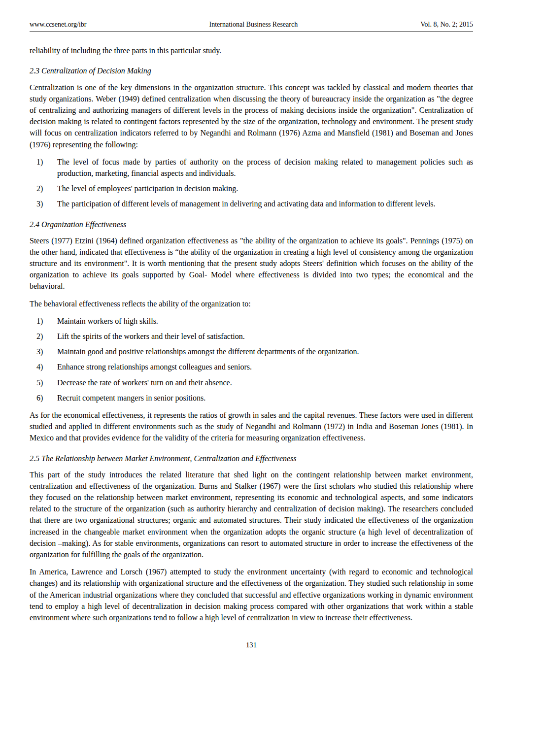www.ccsenet.org/ibr International Business Research Vol. 8, No. 2; 2015
reliability of including the three parts in this particular study.
2.3 Centralization of Decision Making
Centralization is one of the key dimensions in the organization structure. This concept was tackled by classical and modern theories that study organizations. Weber (1949) defined centralization when discussing the theory of bureaucracy inside the organization as "the degree of centralizing and authorizing managers of different levels in the process of making decisions inside the organization". Centralization of decision making is related to contingent factors represented by the size of the organization, technology and environment. The present study will focus on centralization indicators referred to by Negandhi and Rolmann (1976) Azma and Mansfield (1981) and Boseman and Jones (1976) representing the following:
The level of focus made by parties of authority on the process of decision making related to management policies such as production, marketing, financial aspects and individuals.
The level of employees' participation in decision making.
The participation of different levels of management in delivering and activating data and information to different levels.
2.4 Organization Effectiveness
Steers (1977) Etzini (1964) defined organization effectiveness as "the ability of the organization to achieve its goals". Pennings (1975) on the other hand, indicated that effectiveness is “the ability of the organization in creating a high level of consistency among the organization structure and its environment". It is worth mentioning that the present study adopts Steers' definition which focuses on the ability of the organization to achieve its goals supported by Goal- Model where effectiveness is divided into two types; the economical and the behavioral.
The behavioral effectiveness reflects the ability of the organization to:
Maintain workers of high skills.
Lift the spirits of the workers and their level of satisfaction.
Maintain good and positive relationships amongst the different departments of the organization.
Enhance strong relationships amongst colleagues and seniors.
Decrease the rate of workers' turn on and their absence.
Recruit competent mangers in senior positions.
As for the economical effectiveness, it represents the ratios of growth in sales and the capital revenues. These factors were used in different studied and applied in different environments such as the study of Negandhi and Rolmann (1972) in India and Boseman Jones (1981). In Mexico and that provides evidence for the validity of the criteria for measuring organization effectiveness.
2.5 The Relationship between Market Environment, Centralization and Effectiveness
This part of the study introduces the related literature that shed light on the contingent relationship between market environment, centralization and effectiveness of the organization. Burns and Stalker (1967) were the first scholars who studied this relationship where they focused on the relationship between market environment, representing its economic and technological aspects, and some indicators related to the structure of the organization (such as authority hierarchy and centralization of decision making). The researchers concluded that there are two organizational structures; organic and automated structures. Their study indicated the effectiveness of the organization increased in the changeable market environment when the organization adopts the organic structure (a high level of decentralization of decision –making). As for stable environments, organizations can resort to automated structure in order to increase the effectiveness of the organization for fulfilling the goals of the organization.
In America, Lawrence and Lorsch (1967) attempted to study the environment uncertainty (with regard to economic and technological changes) and its relationship with organizational structure and the effectiveness of the organization. They studied such relationship in some of the American industrial organizations where they concluded that successful and effective organizations working in dynamic environment tend to employ a high level of decentralization in decision making process compared with other organizations that work within a stable environment where such organizations tend to follow a high level of centralization in view to increase their effectiveness.
131